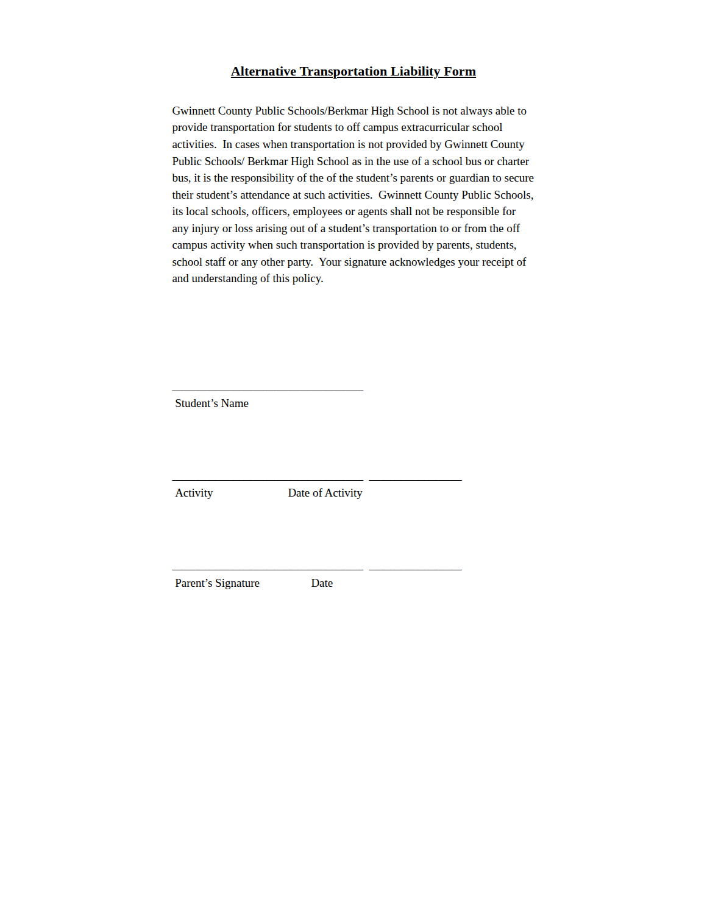Alternative Transportation Liability Form
Gwinnett County Public Schools/Berkmar High School is not always able to provide transportation for students to off campus extracurricular school activities. In cases when transportation is not provided by Gwinnett County Public Schools/ Berkmar High School as in the use of a school bus or charter bus, it is the responsibility of the of the student’s parents or guardian to secure their student’s attendance at such activities. Gwinnett County Public Schools, its local schools, officers, employees or agents shall not be responsible for any injury or loss arising out of a student’s transportation to or from the off campus activity when such transportation is provided by parents, students, school staff or any other party. Your signature acknowledges your receipt of and understanding of this policy.
_________________________________
Student’s Name
_________________________________ ________________
Activity Date of Activity
_________________________________ ________________
Parent’s Signature Date